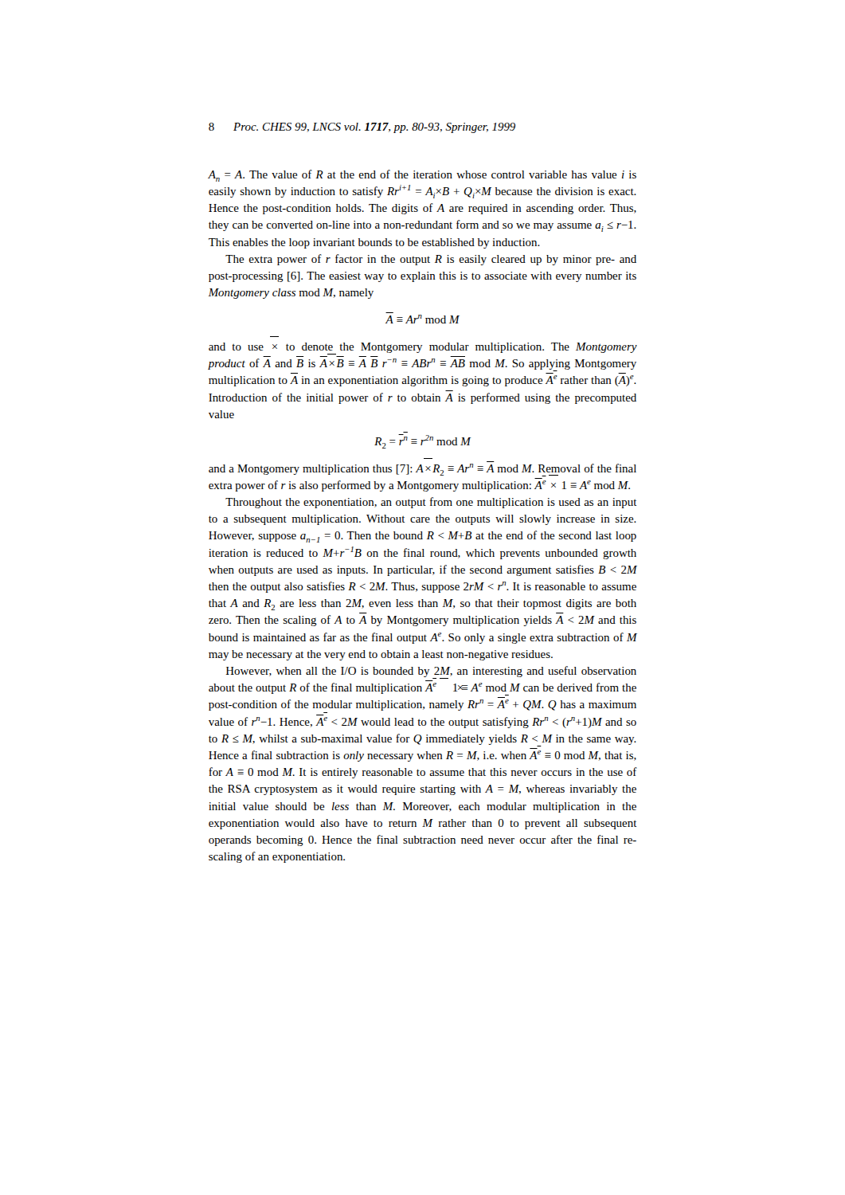8 Proc. CHES 99, LNCS vol. 1717, pp. 80-93, Springer, 1999
An = A. The value of R at the end of the iteration whose control variable has value i is easily shown by induction to satisfy Rri+1 = Ai×B + Qi×M because the division is exact. Hence the post-condition holds. The digits of A are required in ascending order. Thus, they can be converted on-line into a non-redundant form and so we may assume ai ≤ r−1. This enables the loop invariant bounds to be established by induction.
The extra power of r factor in the output R is easily cleared up by minor pre- and post-processing [6]. The easiest way to explain this is to associate with every number its Montgomery class mod M, namely
A ≡ Arn mod M
and to use to denote the Montgomery modular multiplication. The Montgomery product of A and B is A B ≡ A B r−n ≡ ABrn ≡ AB mod M. So applying Montgomery multiplication to A in an exponentiation algorithm is going to produce Ae rather than (A)e. Introduction of the initial power of r to obtain A is performed using the precomputed value
R2 = rn ≡ r2n mod M
and a Montgomery multiplication thus [7]: A R2 ≡ Arn ≡ A mod M. Removal of the final extra power of r is also performed by a Montgomery multiplication: Ae 1 ≡ Ae mod M.
Throughout the exponentiation, an output from one multiplication is used as an input to a subsequent multiplication. Without care the outputs will slowly increase in size. However, suppose an−1 = 0. Then the bound R < M+B at the end of the second last loop iteration is reduced to M+r−1B on the final round, which prevents unbounded growth when outputs are used as inputs. In particular, if the second argument satisfies B < 2M then the output also satisfies R < 2M. Thus, suppose 2rM < rn. It is reasonable to assume that A and R2 are less than 2M, even less than M, so that their topmost digits are both zero. Then the scaling of A to A by Montgomery multiplication yields A < 2M and this bound is maintained as far as the final output Ae. So only a single extra subtraction of M may be necessary at the very end to obtain a least non-negative residues.
However, when all the I/O is bounded by 2M, an interesting and useful observation about the output R of the final multiplication Ae 1 ≡ Ae mod M can be derived from the post-condition of the modular multiplication, namely Rrn = Ae + QM. Q has a maximum value of rn−1. Hence, Ae < 2M would lead to the output satisfying Rrn < (rn+1)M and so to R ≤ M, whilst a sub-maximal value for Q immediately yields R < M in the same way. Hence a final subtraction is only necessary when R = M, i.e. when Ae ≡ 0 mod M, that is, for A ≡ 0 mod M. It is entirely reasonable to assume that this never occurs in the use of the RSA cryptosystem as it would require starting with A = M, whereas invariably the initial value should be less than M. Moreover, each modular multiplication in the exponentiation would also have to return M rather than 0 to prevent all subsequent operands becoming 0. Hence the final subtraction need never occur after the final re-scaling of an exponentiation.